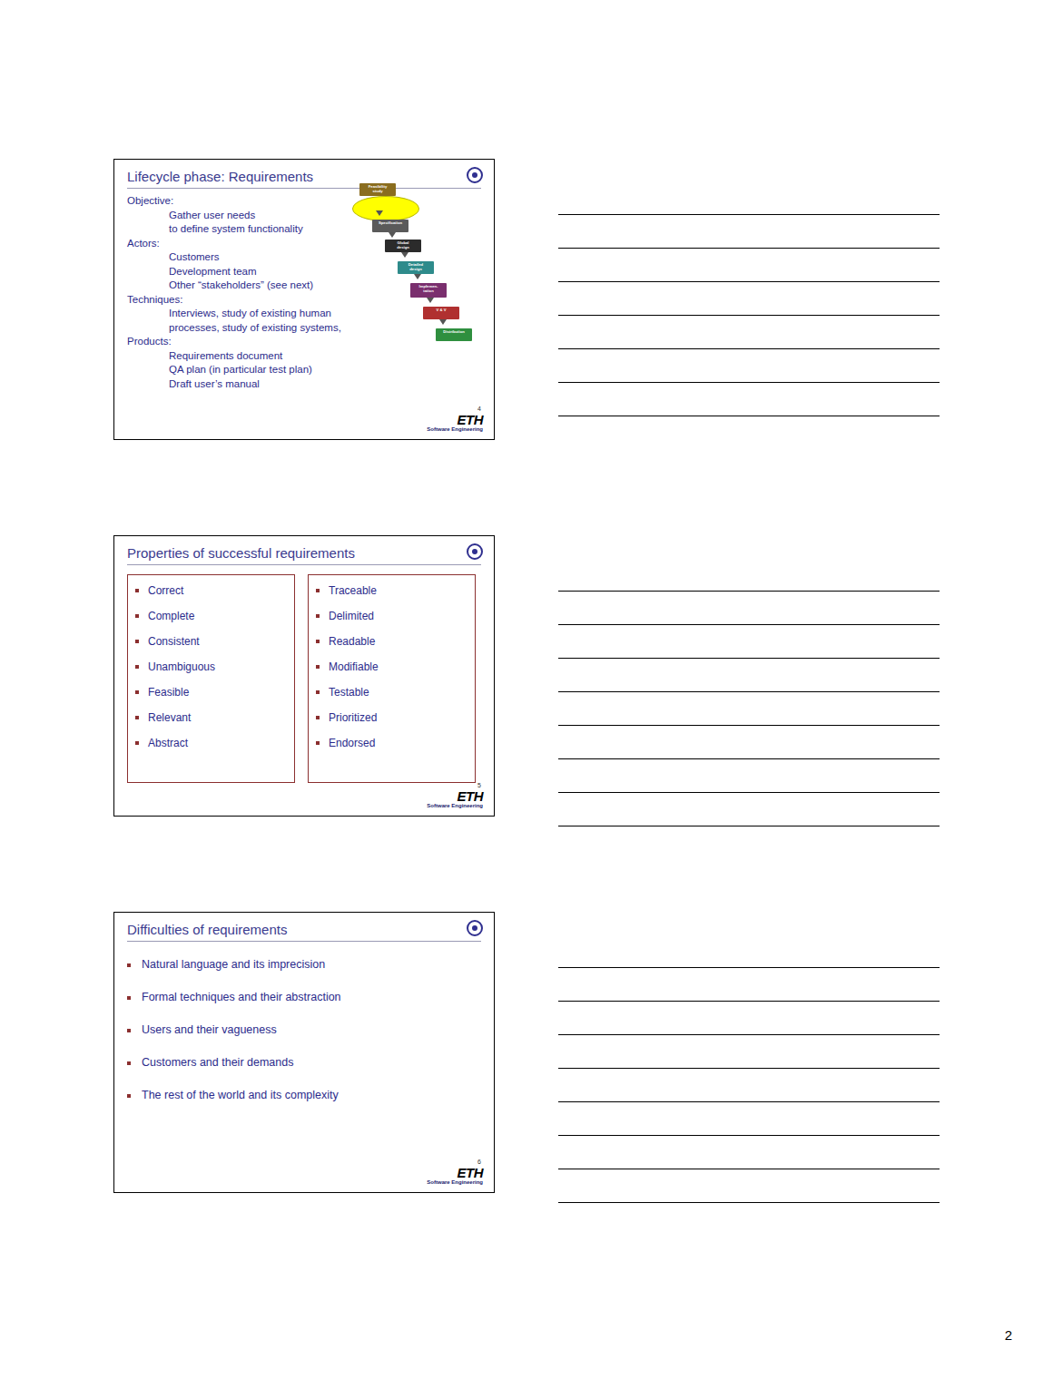Lifecycle phase: Requirements
Feasibility
study
Specification
Global
design
Detailed
design
Implemen-
tation
V & V
Distribution
Objective: Gather user needs to define system functionality Actors: Customers Development team Other “stakeholders” (see next) Techniques: Interviews, study of existing human processes, study of existing systems, Products: Requirements document QA plan (in particular test plan) Draft user’s manual
4
ETH Software Engineering
Properties of successful requirements
Correct
Complete
Consistent
Unambiguous
Feasible
Relevant
Abstract
Traceable
Delimited
Readable
Modifiable
Testable
Prioritized
Endorsed
5
ETH Software Engineering
Difficulties of requirements
Natural language and its imprecision
Formal techniques and their abstraction
Users and their vagueness
Customers and their demands
The rest of the world and its complexity
6
ETH Software Engineering
2